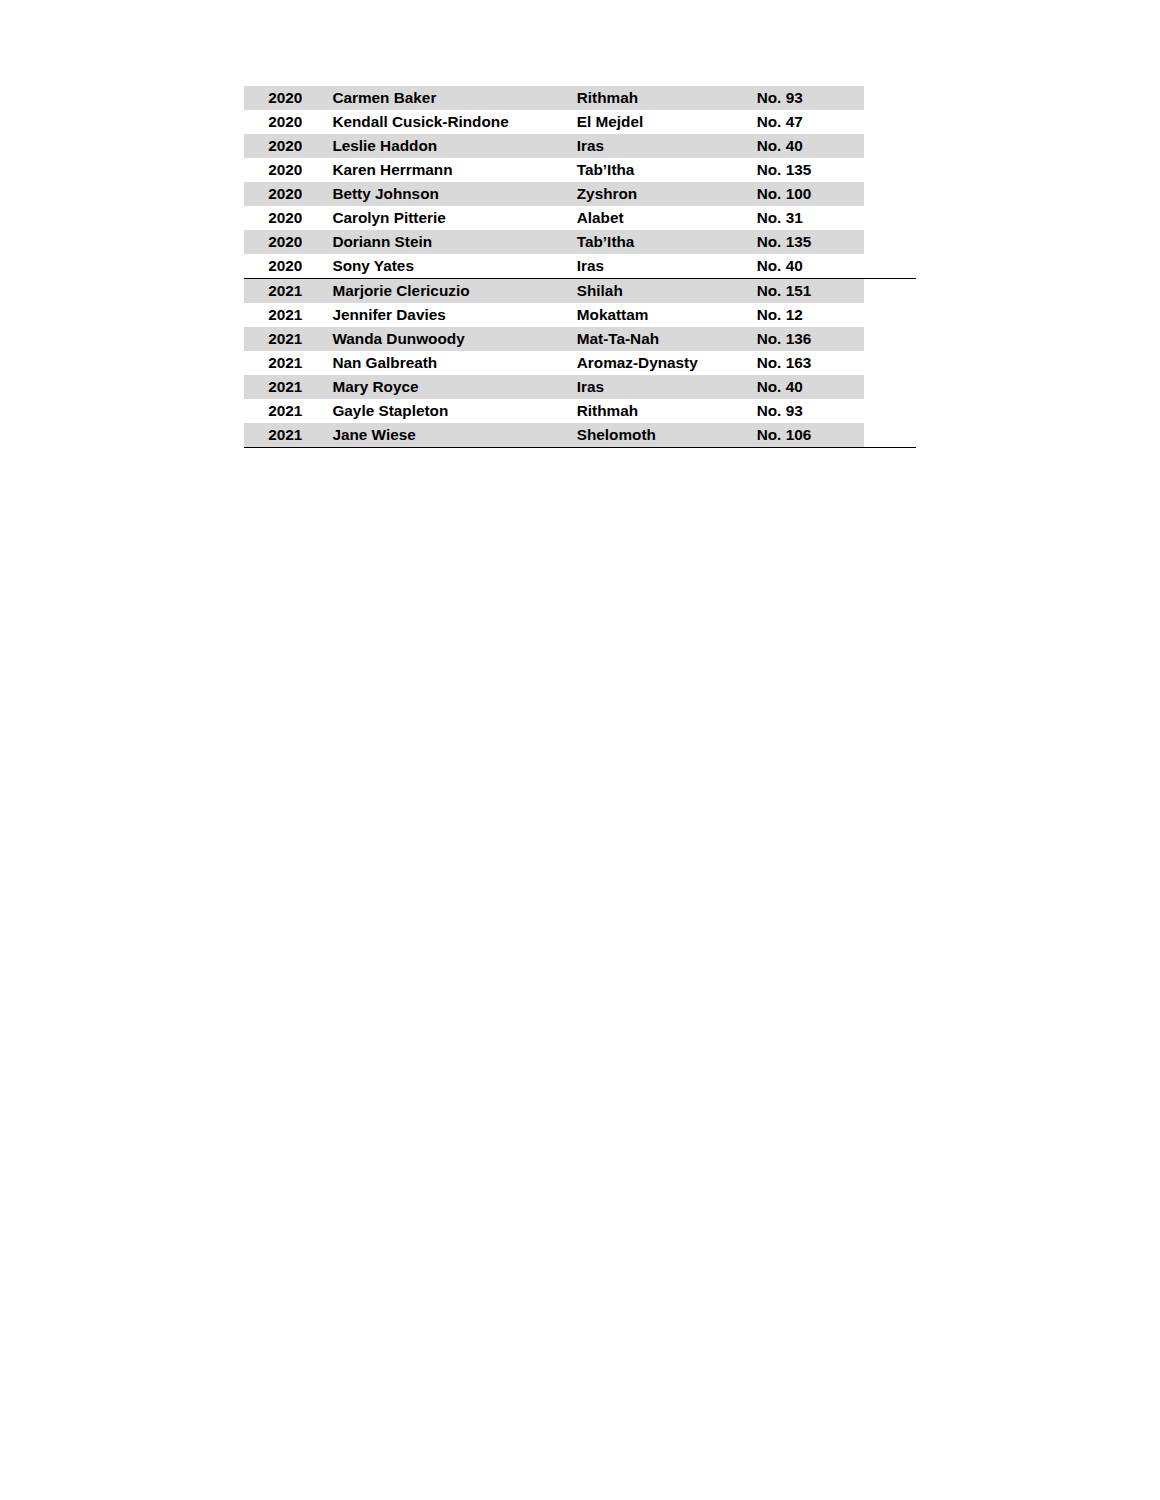| 2020 | Carmen Baker | Rithmah | No. 93 | |
| 2020 | Kendall Cusick-Rindone | El Mejdel | No. 47 | |
| 2020 | Leslie Haddon | Iras | No. 40 | |
| 2020 | Karen Herrmann | Tab’Itha | No. 135 | |
| 2020 | Betty Johnson | Zyshron | No. 100 | |
| 2020 | Carolyn Pitterie | Alabet | No. 31 | |
| 2020 | Doriann Stein | Tab’Itha | No. 135 | |
| 2020 | Sony Yates | Iras | No. 40 | |
| 2021 | Marjorie Clericuzio | Shilah | No. 151 | |
| 2021 | Jennifer Davies | Mokattam | No. 12 | |
| 2021 | Wanda Dunwoody | Mat-Ta-Nah | No. 136 | |
| 2021 | Nan Galbreath | Aromaz-Dynasty | No. 163 | |
| 2021 | Mary Royce | Iras | No. 40 | |
| 2021 | Gayle Stapleton | Rithmah | No. 93 | |
| 2021 | Jane Wiese | Shelomoth | No. 106 | |